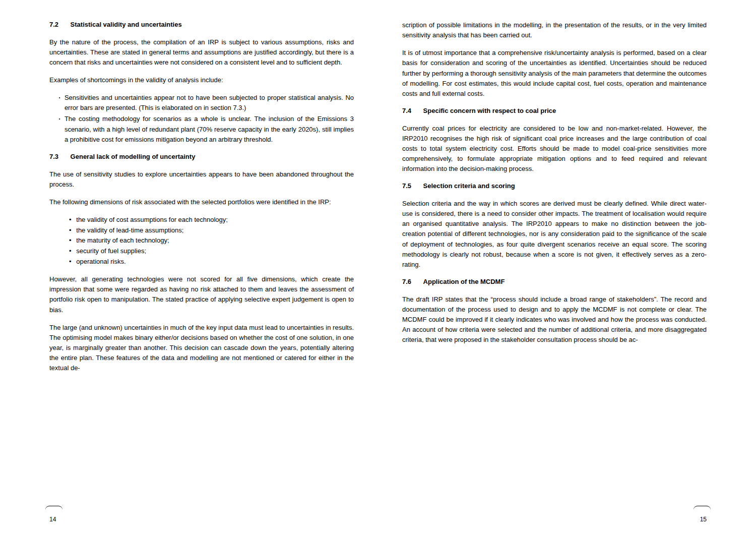7.2 Statistical validity and uncertainties
By the nature of the process, the compilation of an IRP is subject to various assumptions, risks and uncertainties. These are stated in general terms and assumptions are justified accordingly, but there is a concern that risks and uncertainties were not considered on a consistent level and to sufficient depth.
Examples of shortcomings in the validity of analysis include:
Sensitivities and uncertainties appear not to have been subjected to proper statistical analysis. No error bars are presented. (This is elaborated on in section 7.3.)
The costing methodology for scenarios as a whole is unclear. The inclusion of the Emissions 3 scenario, with a high level of redundant plant (70% reserve capacity in the early 2020s), still implies a prohibitive cost for emissions mitigation beyond an arbitrary threshold.
7.3 General lack of modelling of uncertainty
The use of sensitivity studies to explore uncertainties appears to have been abandoned throughout the process.
The following dimensions of risk associated with the selected portfolios were identified in the IRP:
the validity of cost assumptions for each technology;
the validity of lead-time assumptions;
the maturity of each technology;
security of fuel supplies;
operational risks.
However, all generating technologies were not scored for all five dimensions, which create the impression that some were regarded as having no risk attached to them and leaves the assessment of portfolio risk open to manipulation. The stated practice of applying selective expert judgement is open to bias.
The large (and unknown) uncertainties in much of the key input data must lead to uncertainties in results. The optimising model makes binary either/or decisions based on whether the cost of one solution, in one year, is marginally greater than another. This decision can cascade down the years, potentially altering the entire plan. These features of the data and modelling are not mentioned or catered for either in the textual de-
14
scription of possible limitations in the modelling, in the presentation of the results, or in the very limited sensitivity analysis that has been carried out.
It is of utmost importance that a comprehensive risk/uncertainty analysis is performed, based on a clear basis for consideration and scoring of the uncertainties as identified. Uncertainties should be reduced further by performing a thorough sensitivity analysis of the main parameters that determine the outcomes of modelling. For cost estimates, this would include capital cost, fuel costs, operation and maintenance costs and full external costs.
7.4 Specific concern with respect to coal price
Currently coal prices for electricity are considered to be low and non-market-related. However, the IRP2010 recognises the high risk of significant coal price increases and the large contribution of coal costs to total system electricity cost. Efforts should be made to model coal-price sensitivities more comprehensively, to formulate appropriate mitigation options and to feed required and relevant information into the decision-making process.
7.5 Selection criteria and scoring
Selection criteria and the way in which scores are derived must be clearly defined. While direct water-use is considered, there is a need to consider other impacts. The treatment of localisation would require an organised quantitative analysis. The IRP2010 appears to make no distinction between the job-creation potential of different technologies, nor is any consideration paid to the significance of the scale of deployment of technologies, as four quite divergent scenarios receive an equal score. The scoring methodology is clearly not robust, because when a score is not given, it effectively serves as a zero-rating.
7.6 Application of the MCDMF
The draft IRP states that the “process should include a broad range of stakeholders”. The record and documentation of the process used to design and to apply the MCDMF is not complete or clear. The MCDMF could be improved if it clearly indicates who was involved and how the process was conducted. An account of how criteria were selected and the number of additional criteria, and more disaggregated criteria, that were proposed in the stakeholder consultation process should be ac-
15